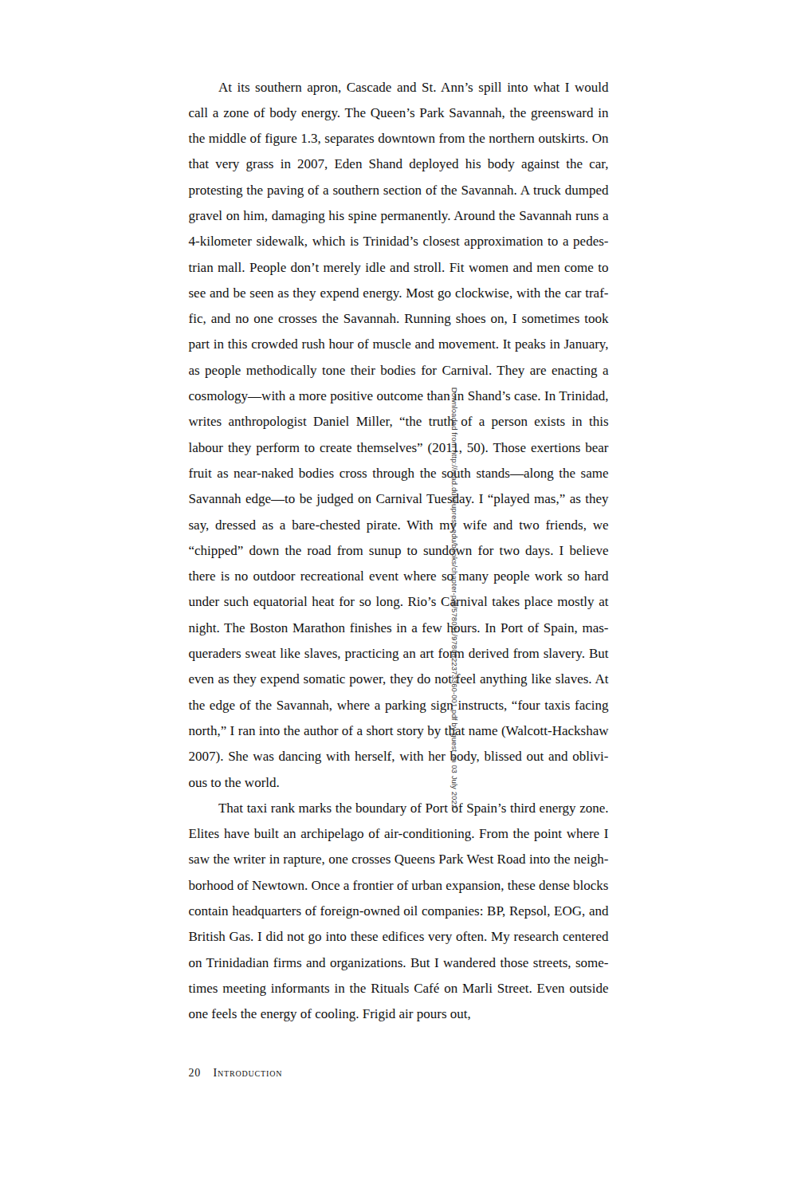At its southern apron, Cascade and St. Ann’s spill into what I would call a zone of body energy. The Queen’s Park Savannah, the greensward in the middle of figure 1.3, separates downtown from the northern outskirts. On that very grass in 2007, Eden Shand deployed his body against the car, protesting the paving of a southern section of the Savannah. A truck dumped gravel on him, damaging his spine permanently. Around the Savannah runs a 4-kilometer sidewalk, which is Trinidad’s closest approximation to a pedestrian mall. People don’t merely idle and stroll. Fit women and men come to see and be seen as they expend energy. Most go clockwise, with the car traffic, and no one crosses the Savannah. Running shoes on, I sometimes took part in this crowded rush hour of muscle and movement. It peaks in January, as people methodically tone their bodies for Carnival. They are enacting a cosmology—with a more positive outcome than in Shand’s case. In Trinidad, writes anthropologist Daniel Miller, “the truth of a person exists in this labour they perform to create themselves” (2011, 50). Those exertions bear fruit as near-naked bodies cross through the south stands—along the same Savannah edge—to be judged on Carnival Tuesday. I “played mas,” as they say, dressed as a bare-chested pirate. With my wife and two friends, we “chipped” down the road from sunup to sundown for two days. I believe there is no outdoor recreational event where so many people work so hard under such equatorial heat for so long. Rio’s Carnival takes place mostly at night. The Boston Marathon finishes in a few hours. In Port of Spain, masqueraders sweat like slaves, practicing an art form derived from slavery. But even as they expend somatic power, they do not feel anything like slaves. At the edge of the Savannah, where a parking sign instructs, “four taxis facing north,” I ran into the author of a short story by that name (Walcott-Hackshaw 2007). She was dancing with herself, with her body, blissed out and oblivious to the world.
That taxi rank marks the boundary of Port of Spain’s third energy zone. Elites have built an archipelago of air-conditioning. From the point where I saw the writer in rapture, one crosses Queens Park West Road into the neighborhood of Newtown. Once a frontier of urban expansion, these dense blocks contain headquarters of foreign-owned oil companies: BP, Repsol, EOG, and British Gas. I did not go into these edifices very often. My research centered on Trinidadian firms and organizations. But I wandered those streets, sometimes meeting informants in the Rituals Café on Marli Street. Even outside one feels the energy of cooling. Frigid air pours out,
20 Introduction
Downloaded from http://read.dukeupress.edu/books/chapter-pdf/578031/9780822373360-001.pdf by guest on 03 July 2022